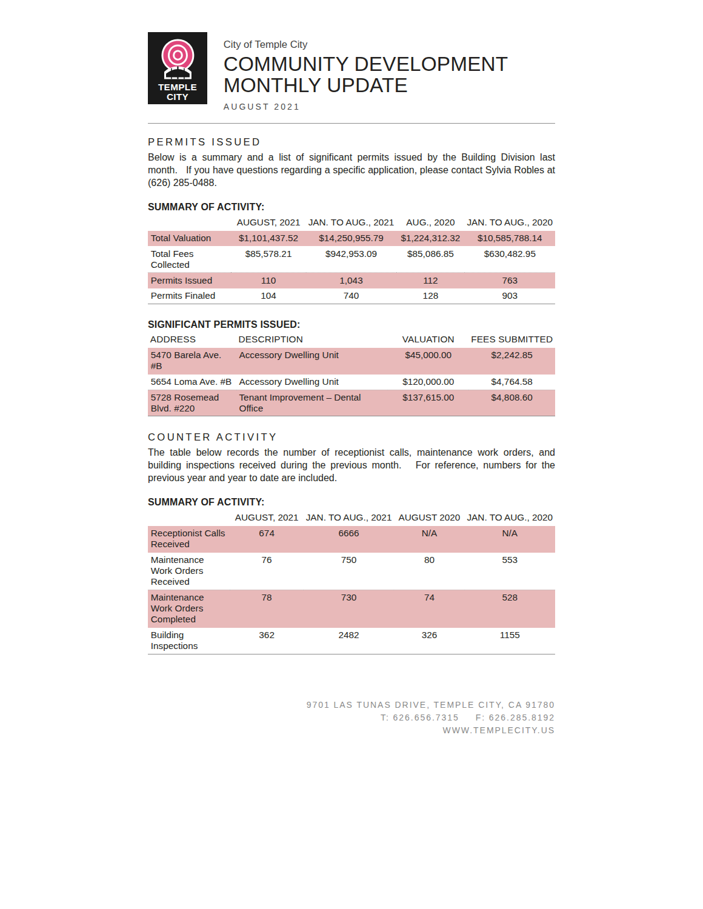TEMPLE
CITY
City of Temple City
COMMUNITY DEVELOPMENT MONTHLY UPDATE
August 2021
Permits Issued
Below is a summary and a list of significant permits issued by the Building Division last month. If you have questions regarding a specific application, please contact Sylvia Robles at (626) 285-0488.
SUMMARY OF ACTIVITY:
| | AUGUST, 2021 | JAN. TO AUG., 2021 | AUG., 2020 | JAN. TO AUG., 2020 |
| --- | --- | --- | --- | --- |
| Total Valuation | $1,101,437.52 | $14,250,955.79 | $1,224,312.32 | $10,585,788.14 |
| Total Fees Collected | $85,578.21 | $942,953.09 | $85,086.85 | $630,482.95 |
| Permits Issued | 110 | 1,043 | 112 | 763 |
| Permits Finaled | 104 | 740 | 128 | 903 |
SIGNIFICANT PERMITS ISSUED:
| Address | Description | Valuation | Fees Submitted |
| --- | --- | --- | --- |
| 5470 Barela Ave. #B | Accessory Dwelling Unit | $45,000.00 | $2,242.85 |
| 5654 Loma Ave. #B | Accessory Dwelling Unit | $120,000.00 | $4,764.58 |
| 5728 Rosemead Blvd. #220 | Tenant Improvement – Dental Office | $137,615.00 | $4,808.60 |
Counter Activity
The table below records the number of receptionist calls, maintenance work orders, and building inspections received during the previous month. For reference, numbers for the previous year and year to date are included.
SUMMARY OF ACTIVITY:
| | AUGUST, 2021 | JAN. TO AUG., 2021 | AUGUST 2020 | JAN. TO AUG., 2020 |
| --- | --- | --- | --- | --- |
| Receptionist Calls Received | 674 | 6666 | N/A | N/A |
| Maintenance Work Orders Received | 76 | 750 | 80 | 553 |
| Maintenance Work Orders Completed | 78 | 730 | 74 | 528 |
| Building Inspections | 362 | 2482 | 326 | 1155 |
9701 LAS TUNAS DRIVE, TEMPLE CITY, CA 91780
T: 626.656.7315F: 626.285.8192
WWW.TEMPLECITY.US